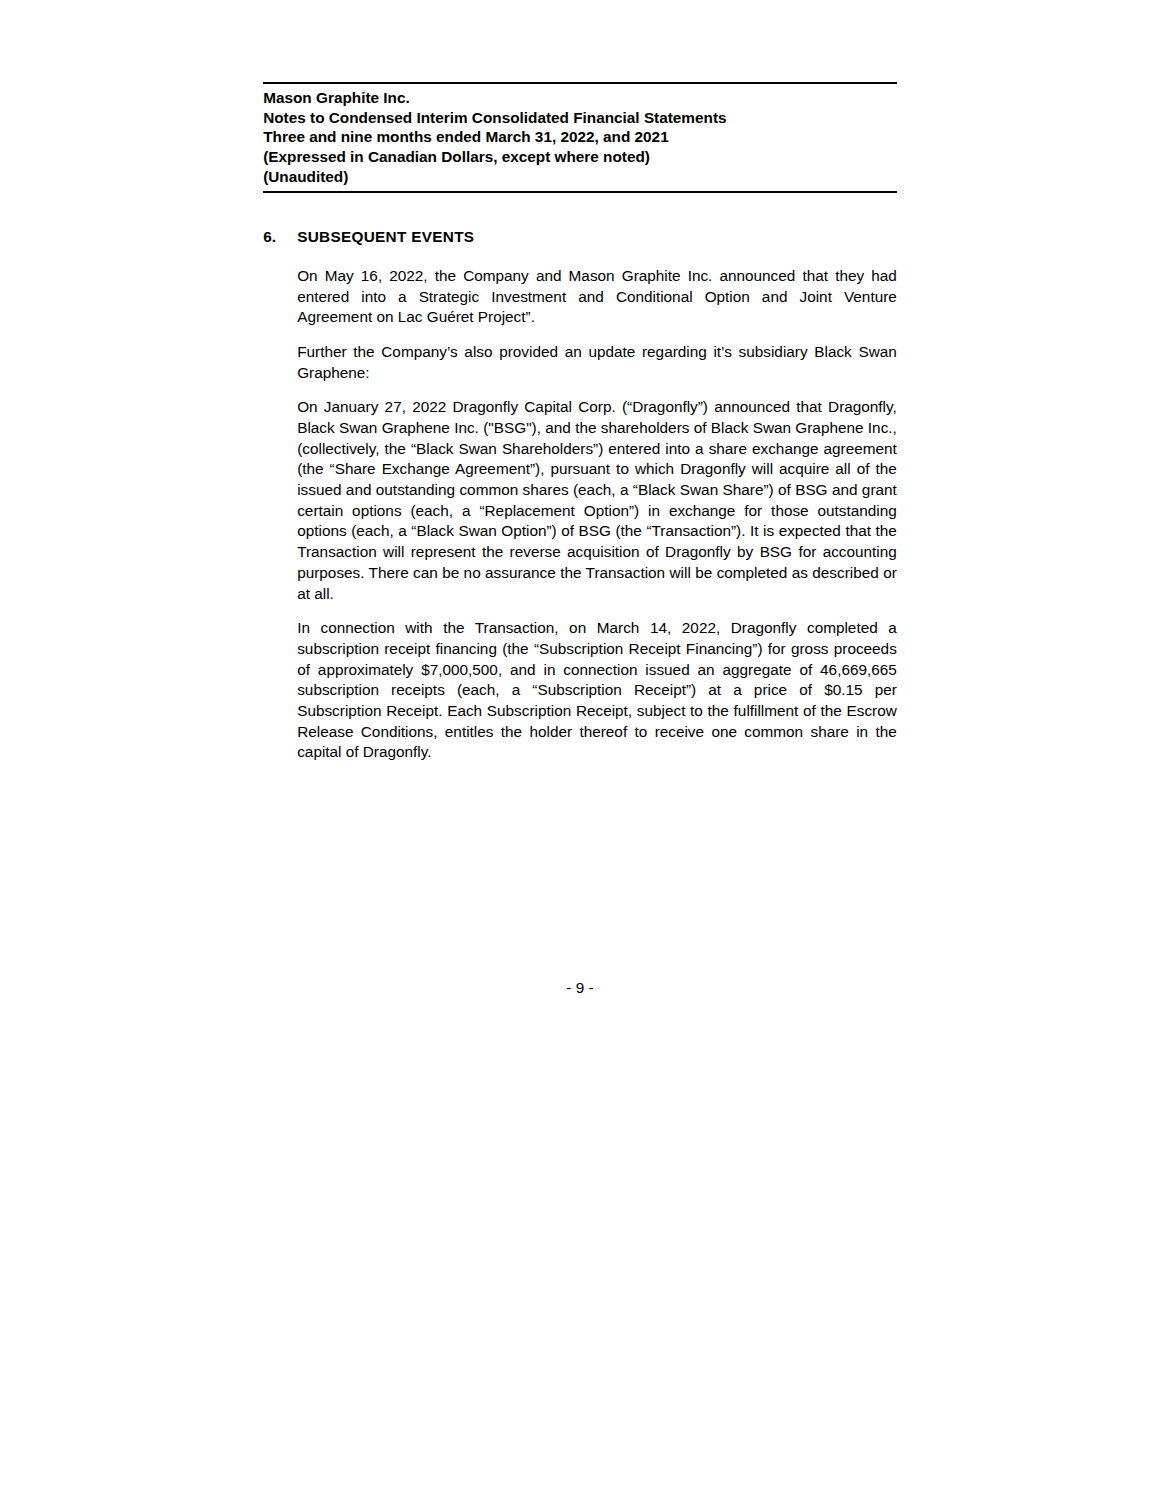Mason Graphite Inc.
Notes to Condensed Interim Consolidated Financial Statements
Three and nine months ended March 31, 2022, and 2021
(Expressed in Canadian Dollars, except where noted)
(Unaudited)
6.
SUBSEQUENT EVENTS
On May 16, 2022, the Company and Mason Graphite Inc. announced that they had entered into a Strategic Investment and Conditional Option and Joint Venture Agreement on Lac Guéret Project”.
Further the Company’s also provided an update regarding it’s subsidiary Black Swan Graphene:
On January 27, 2022 Dragonfly Capital Corp. (“Dragonfly”) announced that Dragonfly, Black Swan Graphene Inc. ("BSG"), and the shareholders of Black Swan Graphene Inc., (collectively, the “Black Swan Shareholders”) entered into a share exchange agreement (the “Share Exchange Agreement”), pursuant to which Dragonfly will acquire all of the issued and outstanding common shares (each, a “Black Swan Share”) of BSG and grant certain options (each, a “Replacement Option”) in exchange for those outstanding options (each, a “Black Swan Option”) of BSG (the “Transaction”). It is expected that the Transaction will represent the reverse acquisition of Dragonfly by BSG for accounting purposes. There can be no assurance the Transaction will be completed as described or at all.
In connection with the Transaction, on March 14, 2022, Dragonfly completed a subscription receipt financing (the “Subscription Receipt Financing”) for gross proceeds of approximately $7,000,500, and in connection issued an aggregate of 46,669,665 subscription receipts (each, a “Subscription Receipt”) at a price of $0.15 per Subscription Receipt. Each Subscription Receipt, subject to the fulfillment of the Escrow Release Conditions, entitles the holder thereof to receive one common share in the capital of Dragonfly.
- 9 -